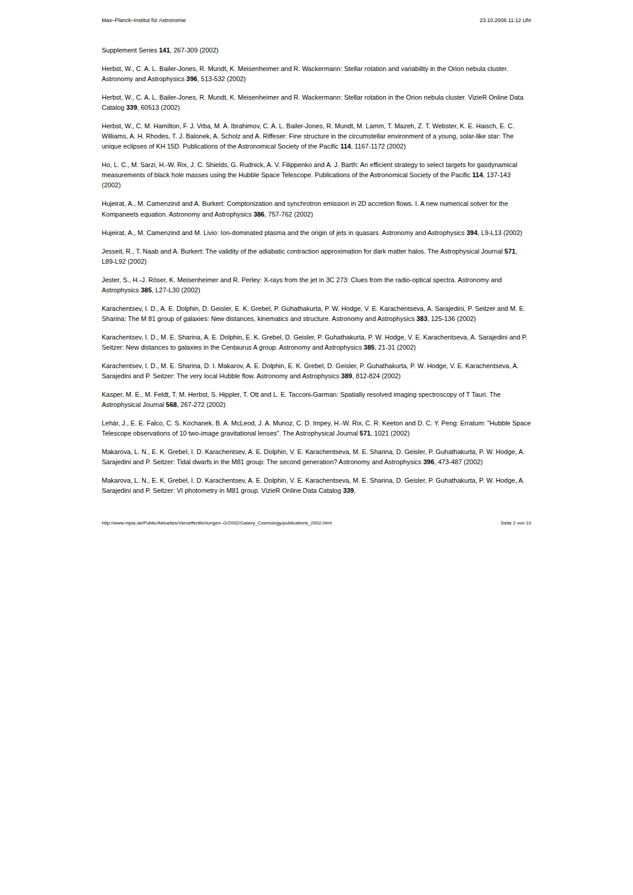Max–Planck–Institut für Astronomie
23.10.2006 11:12 Uhr
Supplement Series 141, 267-309 (2002)
Herbst, W., C. A. L. Bailer-Jones, R. Mundt, K. Meisenheimer and R. Wackermann: Stellar rotation and variability in the Orion nebula cluster. Astronomy and Astrophysics 396, 513-532 (2002)
Herbst, W., C. A. L. Bailer-Jones, R. Mundt, K. Meisenheimer and R. Wackermann: Stellar rotation in the Orion nebula cluster. VizieR Online Data Catalog 339, 60513 (2002)
Herbst, W., C. M. Hamilton, F. J. Vrba, M. A. Ibrahimov, C. A. L. Bailer-Jones, R. Mundt, M. Lamm, T. Mazeh, Z. T. Webster, K. E. Haisch, E. C. Williams, A. H. Rhodes, T. J. Balonek, A. Scholz and A. Riffeser: Fine structure in the circumstellar environment of a young, solar-like star: The unique eclipses of KH 15D. Publications of the Astronomical Society of the Pacific 114, 1167-1172 (2002)
Ho, L. C., M. Sarzi, H.-W. Rix, J. C. Shields, G. Rudnick, A. V. Filippenko and A. J. Barth: An efficient strategy to select targets for gasdynamical measurements of black hole masses using the Hubble Space Telescope. Publications of the Astronomical Society of the Pacific 114, 137-143 (2002)
Hujeirat, A., M. Camenzind and A. Burkert: Comptonization and synchrotron emission in 2D accretion flows. I. A new numerical solver for the Kompaneets equation. Astronomy and Astrophysics 386, 757-762 (2002)
Hujeirat, A., M. Camenzind and M. Livio: Ion-dominated plasma and the origin of jets in quasars. Astronomy and Astrophysics 394, L9-L13 (2002)
Jesseit, R., T. Naab and A. Burkert: The validity of the adiabatic contraction approximation for dark matter halos. The Astrophysical Journal 571, L89-L92 (2002)
Jester, S., H.-J. Röser, K. Meisenheimer and R. Perley: X-rays from the jet in 3C 273: Clues from the radio-optical spectra. Astronomy and Astrophysics 385, L27-L30 (2002)
Karachentsev, I. D., A. E. Dolphin, D. Geisler, E. K. Grebel, P. Guhathakurta, P. W. Hodge, V. E. Karachentseva, A. Sarajedini, P. Seitzer and M. E. Sharina: The M 81 group of galaxies: New distances, kinematics and structure. Astronomy and Astrophysics 383, 125-136 (2002)
Karachentsev, I. D., M. E. Sharina, A. E. Dolphin, E. K. Grebel, D. Geisler, P. Guhathakurta, P. W. Hodge, V. E. Karachentseva, A. Sarajedini and P. Seitzer: New distances to galaxies in the Centaurus A group. Astronomy and Astrophysics 385, 21-31 (2002)
Karachentsev, I. D., M. E. Sharina, D. I. Makarov, A. E. Dolphin, E. K. Grebel, D. Geisler, P. Guhathakurta, P. W. Hodge, V. E. Karachentseva, A. Sarajedini and P. Seitzer: The very local Hubble flow. Astronomy and Astrophysics 389, 812-824 (2002)
Kasper, M. E., M. Feldt, T. M. Herbst, S. Hippler, T. Ott and L. E. Tacconi-Garman: Spatially resolved imaging spectroscopy of T Tauri. The Astrophysical Journal 568, 267-272 (2002)
Lehár, J., E. E. Falco, C. S. Kochanek, B. A. McLeod, J. A. Munoz, C. D. Impey, H.-W. Rix, C. R. Keeton and D. C. Y. Peng: Erratum: "Hubble Space Telescope observations of 10 two-image gravitational lenses". The Astrophysical Journal 571, 1021 (2002)
Makarova, L. N., E. K. Grebel, I. D. Karachentsev, A. E. Dolphin, V. E. Karachentseva, M. E. Sharina, D. Geisler, P. Guhathakurta, P. W. Hodge, A. Sarajedini and P. Seitzer: Tidal dwarfs in the M81 group: The second generation? Astronomy and Astrophysics 396, 473-487 (2002)
Makarova, L. N., E. K. Grebel, I. D. Karachentsev, A. E. Dolphin, V. E. Karachentseva, M. E. Sharina, D. Geisler, P. Guhathakurta, P. W. Hodge, A. Sarajedini and P. Seitzer: VI photometry in M81 group. VizieR Online Data Catalog 339,
http://www.mpia.de/Public/Aktuelles/Veroeffentlichungen–G/2002/Galaxy_Cosmology/publications_2002.html
Seite 2 von 10